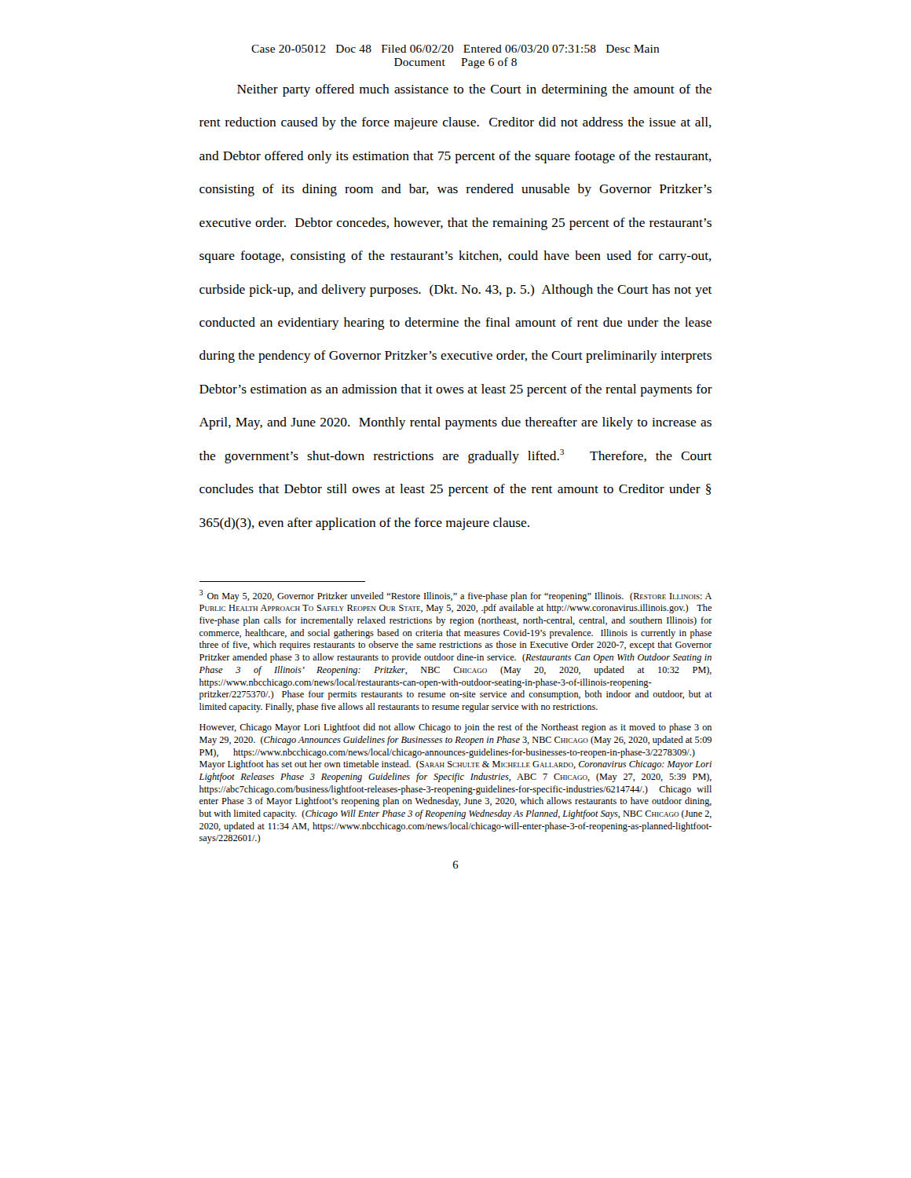Case 20-05012 Doc 48 Filed 06/02/20 Entered 06/03/20 07:31:58 Desc Main Document Page 6 of 8
Neither party offered much assistance to the Court in determining the amount of the rent reduction caused by the force majeure clause. Creditor did not address the issue at all, and Debtor offered only its estimation that 75 percent of the square footage of the restaurant, consisting of its dining room and bar, was rendered unusable by Governor Pritzker’s executive order. Debtor concedes, however, that the remaining 25 percent of the restaurant’s square footage, consisting of the restaurant’s kitchen, could have been used for carry-out, curbside pick-up, and delivery purposes. (Dkt. No. 43, p. 5.) Although the Court has not yet conducted an evidentiary hearing to determine the final amount of rent due under the lease during the pendency of Governor Pritzker’s executive order, the Court preliminarily interprets Debtor’s estimation as an admission that it owes at least 25 percent of the rental payments for April, May, and June 2020. Monthly rental payments due thereafter are likely to increase as the government’s shut-down restrictions are gradually lifted.3 Therefore, the Court concludes that Debtor still owes at least 25 percent of the rent amount to Creditor under § 365(d)(3), even after application of the force majeure clause.
3 On May 5, 2020, Governor Pritzker unveiled “Restore Illinois,” a five-phase plan for “reopening” Illinois. (Restore Illinois: A Public Health Approach To Safely Reopen Our State, May 5, 2020, .pdf available at http://www.coronavirus.illinois.gov.) The five-phase plan calls for incrementally relaxed restrictions by region (northeast, north-central, central, and southern Illinois) for commerce, healthcare, and social gatherings based on criteria that measures Covid-19’s prevalence. Illinois is currently in phase three of five, which requires restaurants to observe the same restrictions as those in Executive Order 2020-7, except that Governor Pritzker amended phase 3 to allow restaurants to provide outdoor dine-in service. (Restaurants Can Open With Outdoor Seating in Phase 3 of Illinois’ Reopening: Pritzker, NBC Chicago (May 20, 2020, updated at 10:32 PM), https://www.nbcchicago.com/news/local/restaurants-can-open-with-outdoor-seating-in-phase-3-of-illinois-reopening-pritzker/2275370/.) Phase four permits restaurants to resume on-site service and consumption, both indoor and outdoor, but at limited capacity. Finally, phase five allows all restaurants to resume regular service with no restrictions.
However, Chicago Mayor Lori Lightfoot did not allow Chicago to join the rest of the Northeast region as it moved to phase 3 on May 29, 2020. (Chicago Announces Guidelines for Businesses to Reopen in Phase 3, NBC Chicago (May 26, 2020, updated at 5:09 PM), https://www.nbcchicago.com/news/local/chicago-announces-guidelines-for-businesses-to-reopen-in-phase-3/2278309/.) Mayor Lightfoot has set out her own timetable instead. (Sarah Schulte & Michelle Gallardo, Coronavirus Chicago: Mayor Lori Lightfoot Releases Phase 3 Reopening Guidelines for Specific Industries, ABC 7 Chicago, (May 27, 2020, 5:39 PM), https://abc7chicago.com/business/lightfoot-releases-phase-3-reopening-guidelines-for-specific-industries/6214744/.) Chicago will enter Phase 3 of Mayor Lightfoot’s reopening plan on Wednesday, June 3, 2020, which allows restaurants to have outdoor dining, but with limited capacity. (Chicago Will Enter Phase 3 of Reopening Wednesday As Planned, Lightfoot Says, NBC Chicago (June 2, 2020, updated at 11:34 AM, https://www.nbcchicago.com/news/local/chicago-will-enter-phase-3-of-reopening-as-planned-lightfoot-says/2282601/.)
6